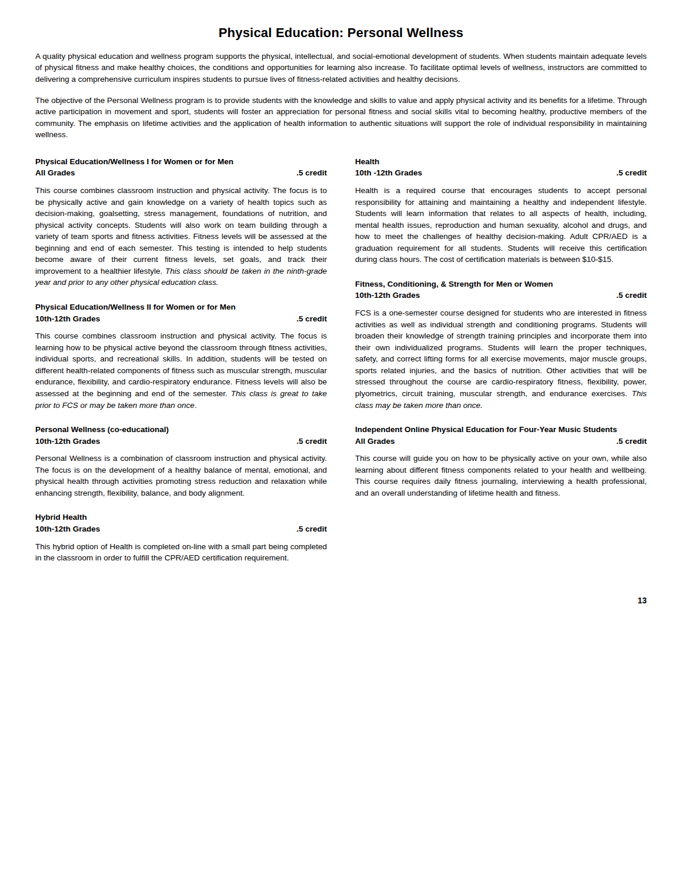Physical Education: Personal Wellness
A quality physical education and wellness program supports the physical, intellectual, and social-emotional development of students. When students maintain adequate levels of physical fitness and make healthy choices, the conditions and opportunities for learning also increase. To facilitate optimal levels of wellness, instructors are committed to delivering a comprehensive curriculum inspires students to pursue lives of fitness-related activities and healthy decisions.
The objective of the Personal Wellness program is to provide students with the knowledge and skills to value and apply physical activity and its benefits for a lifetime. Through active participation in movement and sport, students will foster an appreciation for personal fitness and social skills vital to becoming healthy, productive members of the community. The emphasis on lifetime activities and the application of health information to authentic situations will support the role of individual responsibility in maintaining wellness.
Physical Education/Wellness I for Women or for Men
All Grades.5 credit
This course combines classroom instruction and physical activity. The focus is to be physically active and gain knowledge on a variety of health topics such as decision-making, goalsetting, stress management, foundations of nutrition, and physical activity concepts. Students will also work on team building through a variety of team sports and fitness activities. Fitness levels will be assessed at the beginning and end of each semester. This testing is intended to help students become aware of their current fitness levels, set goals, and track their improvement to a healthier lifestyle. This class should be taken in the ninth-grade year and prior to any other physical education class.
Physical Education/Wellness II for Women or for Men
10th-12th Grades.5 credit
This course combines classroom instruction and physical activity. The focus is learning how to be physical active beyond the classroom through fitness activities, individual sports, and recreational skills. In addition, students will be tested on different health-related components of fitness such as muscular strength, muscular endurance, flexibility, and cardio-respiratory endurance. Fitness levels will also be assessed at the beginning and end of the semester. This class is great to take prior to FCS or may be taken more than once.
Personal Wellness (co-educational)
10th-12th Grades.5 credit
Personal Wellness is a combination of classroom instruction and physical activity. The focus is on the development of a healthy balance of mental, emotional, and physical health through activities promoting stress reduction and relaxation while enhancing strength, flexibility, balance, and body alignment.
Hybrid Health
10th-12th Grades.5 credit
This hybrid option of Health is completed on-line with a small part being completed in the classroom in order to fulfill the CPR/AED certification requirement.
Health
10th -12th Grades.5 credit
Health is a required course that encourages students to accept personal responsibility for attaining and maintaining a healthy and independent lifestyle. Students will learn information that relates to all aspects of health, including, mental health issues, reproduction and human sexuality, alcohol and drugs, and how to meet the challenges of healthy decision-making. Adult CPR/AED is a graduation requirement for all students. Students will receive this certification during class hours. The cost of certification materials is between $10-$15.
Fitness, Conditioning, & Strength for Men or Women
10th-12th Grades.5 credit
FCS is a one-semester course designed for students who are interested in fitness activities as well as individual strength and conditioning programs. Students will broaden their knowledge of strength training principles and incorporate them into their own individualized programs. Students will learn the proper techniques, safety, and correct lifting forms for all exercise movements, major muscle groups, sports related injuries, and the basics of nutrition. Other activities that will be stressed throughout the course are cardio-respiratory fitness, flexibility, power, plyometrics, circuit training, muscular strength, and endurance exercises. This class may be taken more than once.
Independent Online Physical Education for Four-Year Music Students
All Grades.5 credit
This course will guide you on how to be physically active on your own, while also learning about different fitness components related to your health and wellbeing. This course requires daily fitness journaling, interviewing a health professional, and an overall understanding of lifetime health and fitness.
13